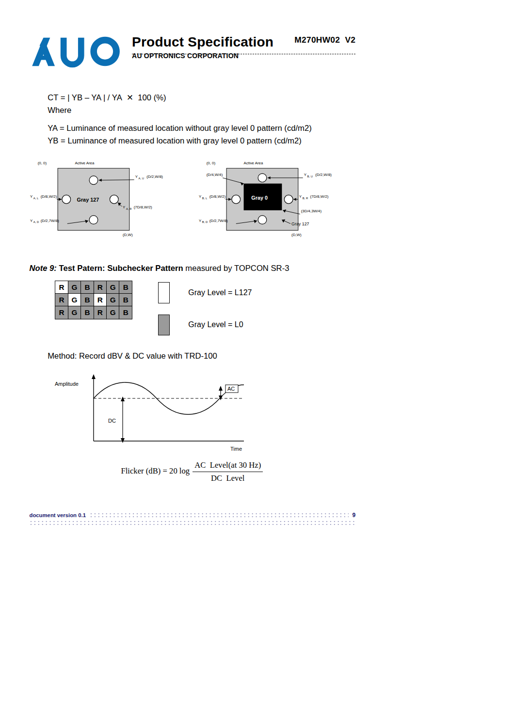Product Specification
AU OPTRONICS CORPORATION
M270HW02 V2
CT = | YB – YA | / YA ✕ 100 (%)
Where
YA = Luminance of measured location without gray level 0 pattern (cd/m2)
YB = Luminance of measured location with gray level 0 pattern (cd/m2)
(0, 0) Active Area Gray 127 YA, U(D/2,W/8) YA, L(D/8,W/2) YA, R(7D/8,W/2) YA, D(D/2,7W/8) (D,W) (0, 0) Active Area Gray 0 YB, U(D/2,W/8) (D/4,W/4) YB, L(D/8,W/2) YB, R(7D/8,W/2) (3D/4,3W/4) YB, D(D/2,7W/8) Gray 127 (D,W)
Note 9: Test Patern: Subchecker Pattern measured by TOPCON SR-3
| R | G | B | R | G | B |
| R | G | B | R | G | B |
| R | G | B | R | G | B |
Gray Level = L127
Gray Level = L0
Method: Record dBV & DC value with TRD-100
Amplitude AC DC Time
Flicker (dB) = 20 log AC Level(at 30 Hz) DC Level
document version 0.1 9